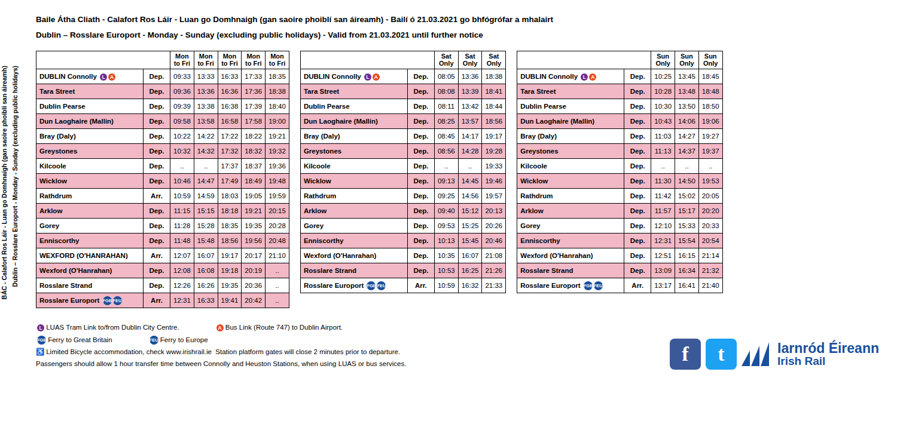BÁC - Calafort Ros Láir - Luan go Domhnaigh (gan saoire phoiblí san áireamh) Dublin – Rosslare Europort - Monday - Sunday (excluding public holidays)
Baile Átha Cliath - Calafort Ros Láir - Luan go Domhnaigh (gan saoire phoiblí san áireamh) - Bailí ó 21.03.2021 go bhfógrófar a mhalairt Dublin – Rosslare Europort - Monday - Sunday (excluding public holidays) - Valid from 21.03.2021 until further notice
| | | Mon to Fri | Mon to Fri | Mon to Fri | Mon to Fri | Mon to Fri |
| --- | --- | --- | --- | --- | --- | --- |
| DUBLIN Connolly L A | Dep. | 09:33 | 13:33 | 16:33 | 17:33 | 18:35 |
| Tara Street | Dep. | 09:36 | 13:36 | 16:36 | 17:36 | 18:38 |
| Dublin Pearse | Dep. | 09:39 | 13:38 | 16:38 | 17:39 | 18:40 |
| Dun Laoghaire (Mallin) | Dep. | 09:58 | 13:58 | 16:58 | 17:58 | 19:00 |
| Bray (Daly) | Dep. | 10:22 | 14:22 | 17:22 | 18:22 | 19:21 |
| Greystones | Dep. | 10:32 | 14:32 | 17:32 | 18:32 | 19:32 |
| Kilcoole | Dep. | .. | .. | 17:37 | 18:37 | 19:36 |
| Wicklow | Dep. | 10:46 | 14:47 | 17:49 | 18:49 | 19:48 |
| Rathdrum | Arr. | 10:59 | 14:59 | 18:03 | 19:05 | 19:59 |
| Arklow | Dep. | 11:15 | 15:15 | 18:18 | 19:21 | 20:15 |
| Gorey | Dep. | 11:28 | 15:28 | 18:35 | 19:35 | 20:28 |
| Enniscorthy | Dep. | 11:48 | 15:48 | 18:56 | 19:56 | 20:48 |
| WEXFORD (O'HANRAHAN) | Arr. | 12:07 | 16:07 | 19:17 | 20:17 | 21:10 |
| Wexford (O'Hanrahan) | Dep. | 12:08 | 16:08 | 19:18 | 20:19 | .. |
| Rosslare Strand | Dep. | 12:26 | 16:26 | 19:35 | 20:36 | .. |
| Rosslare Europort FGB FEU | Arr. | 12:31 | 16:33 | 19:41 | 20:42 | .. |
| | | Sat Only | Sat Only | Sat Only |
| --- | --- | --- | --- | --- |
| DUBLIN Connolly L A | Dep. | 08:05 | 13:36 | 18:38 |
| Tara Street | Dep. | 08:08 | 13:39 | 18:41 |
| Dublin Pearse | Dep. | 08:11 | 13:42 | 18:44 |
| Dun Laoghaire (Mallin) | Dep. | 08:25 | 13:57 | 18:56 |
| Bray (Daly) | Dep. | 08:45 | 14:17 | 19:17 |
| Greystones | Dep. | 08:56 | 14:28 | 19:28 |
| Kilcoole | Dep. | .. | .. | 19:33 |
| Wicklow | Dep. | 09:13 | 14:45 | 19:46 |
| Rathdrum | Dep. | 09:25 | 14:56 | 19:57 |
| Arklow | Dep. | 09:40 | 15:12 | 20:13 |
| Gorey | Dep. | 09:53 | 15:25 | 20:26 |
| Enniscorthy | Dep. | 10:13 | 15:45 | 20:46 |
| Wexford (O'Hanrahan) | Dep. | 10:35 | 16:07 | 21:08 |
| Rosslare Strand | Dep. | 10:53 | 16:25 | 21:26 |
| Rosslare Europort FGB FEU | Arr. | 10:59 | 16:32 | 21:33 |
| | | Sun Only | Sun Only | Sun Only |
| --- | --- | --- | --- | --- |
| DUBLIN Connolly L A | Dep. | 10:25 | 13:45 | 18:45 |
| Tara Street | Dep. | 10:28 | 13:48 | 18:48 |
| Dublin Pearse | Dep. | 10:30 | 13:50 | 18:50 |
| Dun Laoghaire (Mallin) | Dep. | 10:43 | 14:06 | 19:06 |
| Bray (Daly) | Dep. | 11:03 | 14:27 | 19:27 |
| Greystones | Dep. | 11:13 | 14:37 | 19:37 |
| Kilcoole | Dep. | .. | .. | .. |
| Wicklow | Dep. | 11:30 | 14:50 | 19:53 |
| Rathdrum | Dep. | 11:42 | 15:02 | 20:05 |
| Arklow | Dep. | 11:57 | 15:17 | 20:20 |
| Gorey | Dep. | 12:10 | 15:33 | 20:33 |
| Enniscorthy | Dep. | 12:31 | 15:54 | 20:54 |
| Wexford (O'Hanrahan) | Dep. | 12:51 | 16:15 | 21:14 |
| Rosslare Strand | Dep. | 13:09 | 16:34 | 21:32 |
| Rosslare Europort FGB FEU | Arr. | 13:17 | 16:41 | 21:40 |
L LUAS Tram Link to/from Dublin City Centre. A Bus Link (Route 747) to Dublin Airport. FGB Ferry to Great Britain FEU Ferry to Europe ♿ Limited Bicycle accommodation, check www.irishrail.ie Station platform gates will close 2 minutes prior to departure. Passengers should allow 1 hour transfer time between Connolly and Heuston Stations, when using LUAS or bus services.
f
t
Iarnród ÉireannIrish Rail